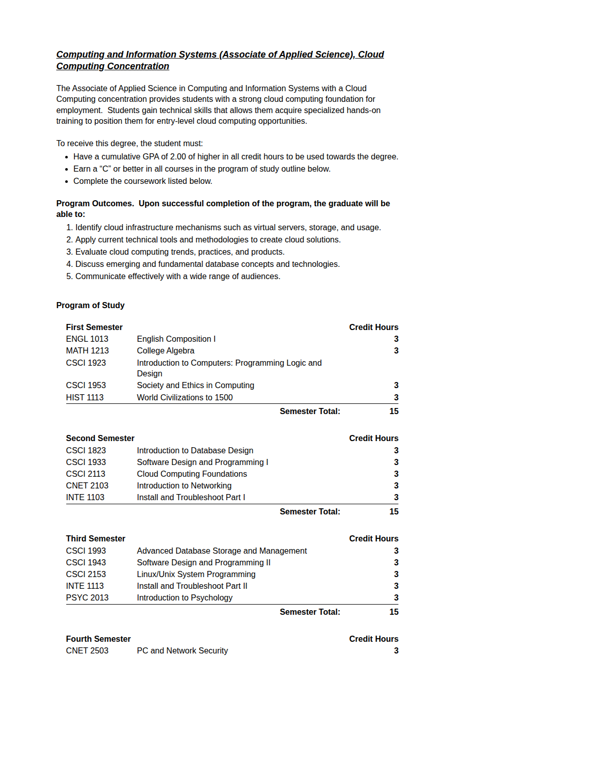Computing and Information Systems (Associate of Applied Science), Cloud Computing Concentration
The Associate of Applied Science in Computing and Information Systems with a Cloud Computing concentration provides students with a strong cloud computing foundation for employment. Students gain technical skills that allows them acquire specialized hands-on training to position them for entry-level cloud computing opportunities.
To receive this degree, the student must:
Have a cumulative GPA of 2.00 of higher in all credit hours to be used towards the degree.
Earn a “C” or better in all courses in the program of study outline below.
Complete the coursework listed below.
Program Outcomes. Upon successful completion of the program, the graduate will be able to:
Identify cloud infrastructure mechanisms such as virtual servers, storage, and usage.
Apply current technical tools and methodologies to create cloud solutions.
Evaluate cloud computing trends, practices, and products.
Discuss emerging and fundamental database concepts and technologies.
Communicate effectively with a wide range of audiences.
Program of Study
| First Semester | | Credit Hours |
| --- | --- | --- |
| ENGL 1013 | English Composition I | 3 |
| MATH 1213 | College Algebra | 3 |
| CSCI 1923 | Introduction to Computers: Programming Logic and Design | |
| CSCI 1953 | Society and Ethics in Computing | 3 |
| HIST 1113 | World Civilizations to 1500 | 3 |
| | Semester Total: | 15 |
| Second Semester | | Credit Hours |
| --- | --- | --- |
| CSCI 1823 | Introduction to Database Design | 3 |
| CSCI 1933 | Software Design and Programming I | 3 |
| CSCI 2113 | Cloud Computing Foundations | 3 |
| CNET 2103 | Introduction to Networking | 3 |
| INTE 1103 | Install and Troubleshoot Part I | 3 |
| | Semester Total: | 15 |
| Third Semester | | Credit Hours |
| --- | --- | --- |
| CSCI 1993 | Advanced Database Storage and Management | 3 |
| CSCI 1943 | Software Design and Programming II | 3 |
| CSCI 2153 | Linux/Unix System Programming | 3 |
| INTE 1113 | Install and Troubleshoot Part II | 3 |
| PSYC 2013 | Introduction to Psychology | 3 |
| | Semester Total: | 15 |
| Fourth Semester | | Credit Hours |
| --- | --- | --- |
| CNET 2503 | PC and Network Security | 3 |